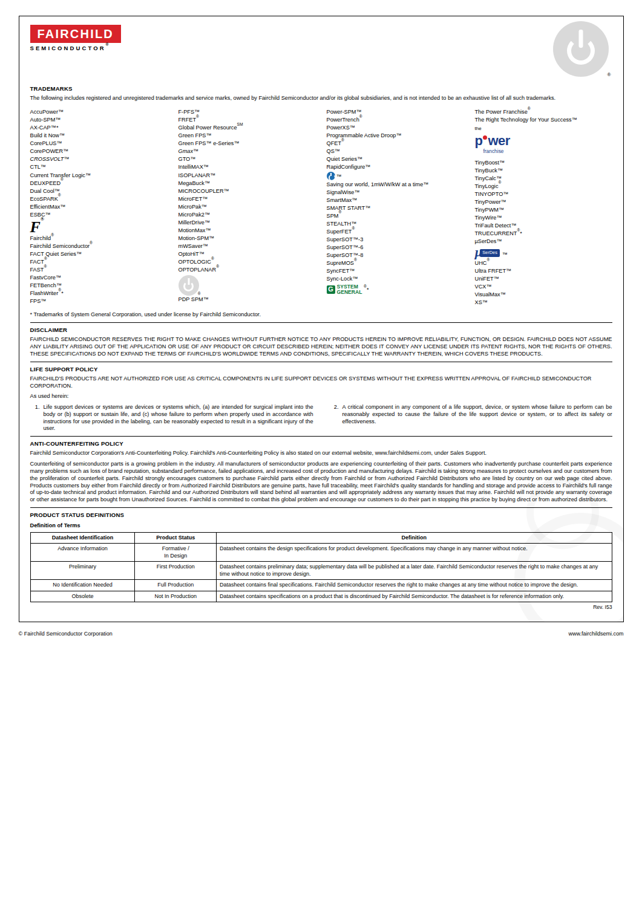FAIRCHILD
SEMICONDUCTOR®
®
TRADEMARKS
The following includes registered and unregistered trademarks and service marks, owned by Fairchild Semiconductor and/or its global subsidiaries, and is not intended to be an exhaustive list of all such trademarks.
AccuPower™
Auto-SPM™
AX-CAP™*
Build it Now™
CorePLUS™
CorePOWER™
CROSSVOLT™
CTL™
Current Transfer Logic™
DEUXPEED®
Dual Cool™
EcoSPARK®
EfficientMax™
ESBC™
F®
Fairchild®
Fairchild Semiconductor®
FACT Quiet Series™
FACT®
FAST®
FastvCore™
FETBench™
FlashWriter®*
FPS™
F-PFS™
FRFET®
Global Power ResourceSM
Green FPS™
Green FPS™ e-Series™
Gmax™
GTO™
IntelliMAX™
ISOPLANAR™
MegaBuck™
MICROCOUPLER™
MicroFET™
MicroPak™
MicroPak2™
MillerDrive™
MotionMax™
Motion-SPM™
mWSaver™
OptoHiT™
OPTOLOGIC®
OPTOPLANAR®
®
PDP SPM™
Power-SPM™
PowerTrench®
PowerXS™
Programmable Active Droop™
QFET®
QS™
Quiet Series™
RapidConfigure™
™
Saving our world, 1mW/W/kW at a time™
SignalWise™
SmartMax™
SMART START™
SPM®
STEALTH™
SuperFET®
SuperSOT™-3
SuperSOT™-6
SuperSOT™-8
SupreMOS®
SyncFET™
Sync-Lock™
G SYSTEM GENERAL ®*
The Power Franchise®
The Right Technology for Your Success™
the p wer franchise
TinyBoost™
TinyBuck™
TinyCalc™
TinyLogic®
TINYOPTO™
TinyPower™
TinyPWM™
TinyWire™
TriFault Detect™
TRUECURRENT®*
µSerDes™
µSerDes™
UHC®
Ultra FRFET™
UniFET™
VCX™
VisualMax™
XS™
* Trademarks of System General Corporation, used under license by Fairchild Semiconductor.
DISCLAIMER
FAIRCHILD SEMICONDUCTOR RESERVES THE RIGHT TO MAKE CHANGES WITHOUT FURTHER NOTICE TO ANY PRODUCTS HEREIN TO IMPROVE RELIABILITY, FUNCTION, OR DESIGN. FAIRCHILD DOES NOT ASSUME ANY LIABILITY ARISING OUT OF THE APPLICATION OR USE OF ANY PRODUCT OR CIRCUIT DESCRIBED HEREIN; NEITHER DOES IT CONVEY ANY LICENSE UNDER ITS PATENT RIGHTS, NOR THE RIGHTS OF OTHERS. THESE SPECIFICATIONS DO NOT EXPAND THE TERMS OF FAIRCHILD'S WORLDWIDE TERMS AND CONDITIONS, SPECIFICALLY THE WARRANTY THEREIN, WHICH COVERS THESE PRODUCTS.
LIFE SUPPORT POLICY
FAIRCHILD'S PRODUCTS ARE NOT AUTHORIZED FOR USE AS CRITICAL COMPONENTS IN LIFE SUPPORT DEVICES OR SYSTEMS WITHOUT THE EXPRESS WRITTEN APPROVAL OF FAIRCHILD SEMICONDUCTOR CORPORATION.
As used herein:
1. Life support devices or systems are devices or systems which, (a) are intended for surgical implant into the body or (b) support or sustain life, and (c) whose failure to perform when properly used in accordance with instructions for use provided in the labeling, can be reasonably expected to result in a significant injury of the user.
2. A critical component in any component of a life support, device, or system whose failure to perform can be reasonably expected to cause the failure of the life support device or system, or to affect its safety or effectiveness.
ANTI-COUNTERFEITING POLICY
Fairchild Semiconductor Corporation's Anti-Counterfeiting Policy. Fairchild's Anti-Counterfeiting Policy is also stated on our external website, www.fairchildsemi.com, under Sales Support.
Counterfeiting of semiconductor parts is a growing problem in the industry. All manufacturers of semiconductor products are experiencing counterfeiting of their parts. Customers who inadvertently purchase counterfeit parts experience many problems such as loss of brand reputation, substandard performance, failed applications, and increased cost of production and manufacturing delays. Fairchild is taking strong measures to protect ourselves and our customers from the proliferation of counterfeit parts. Fairchild strongly encourages customers to purchase Fairchild parts either directly from Fairchild or from Authorized Fairchild Distributors who are listed by country on our web page cited above. Products customers buy either from Fairchild directly or from Authorized Fairchild Distributors are genuine parts, have full traceability, meet Fairchild's quality standards for handling and storage and provide access to Fairchild's full range of up-to-date technical and product information. Fairchild and our Authorized Distributors will stand behind all warranties and will appropriately address any warranty issues that may arise. Fairchild will not provide any warranty coverage or other assistance for parts bought from Unauthorized Sources. Fairchild is committed to combat this global problem and encourage our customers to do their part in stopping this practice by buying direct or from authorized distributors.
PRODUCT STATUS DEFINITIONS
Definition of Terms
| Datasheet Identification | Product Status | Definition |
| --- | --- | --- |
| Advance Information | Formative / In Design | Datasheet contains the design specifications for product development. Specifications may change in any manner without notice. |
| Preliminary | First Production | Datasheet contains preliminary data; supplementary data will be published at a later date. Fairchild Semiconductor reserves the right to make changes at any time without notice to improve design. |
| No Identification Needed | Full Production | Datasheet contains final specifications. Fairchild Semiconductor reserves the right to make changes at any time without notice to improve the design. |
| Obsolete | Not In Production | Datasheet contains specifications on a product that is discontinued by Fairchild Semiconductor. The datasheet is for reference information only. |
Rev. I53
© Fairchild Semiconductor Corporation
www.fairchildsemi.com